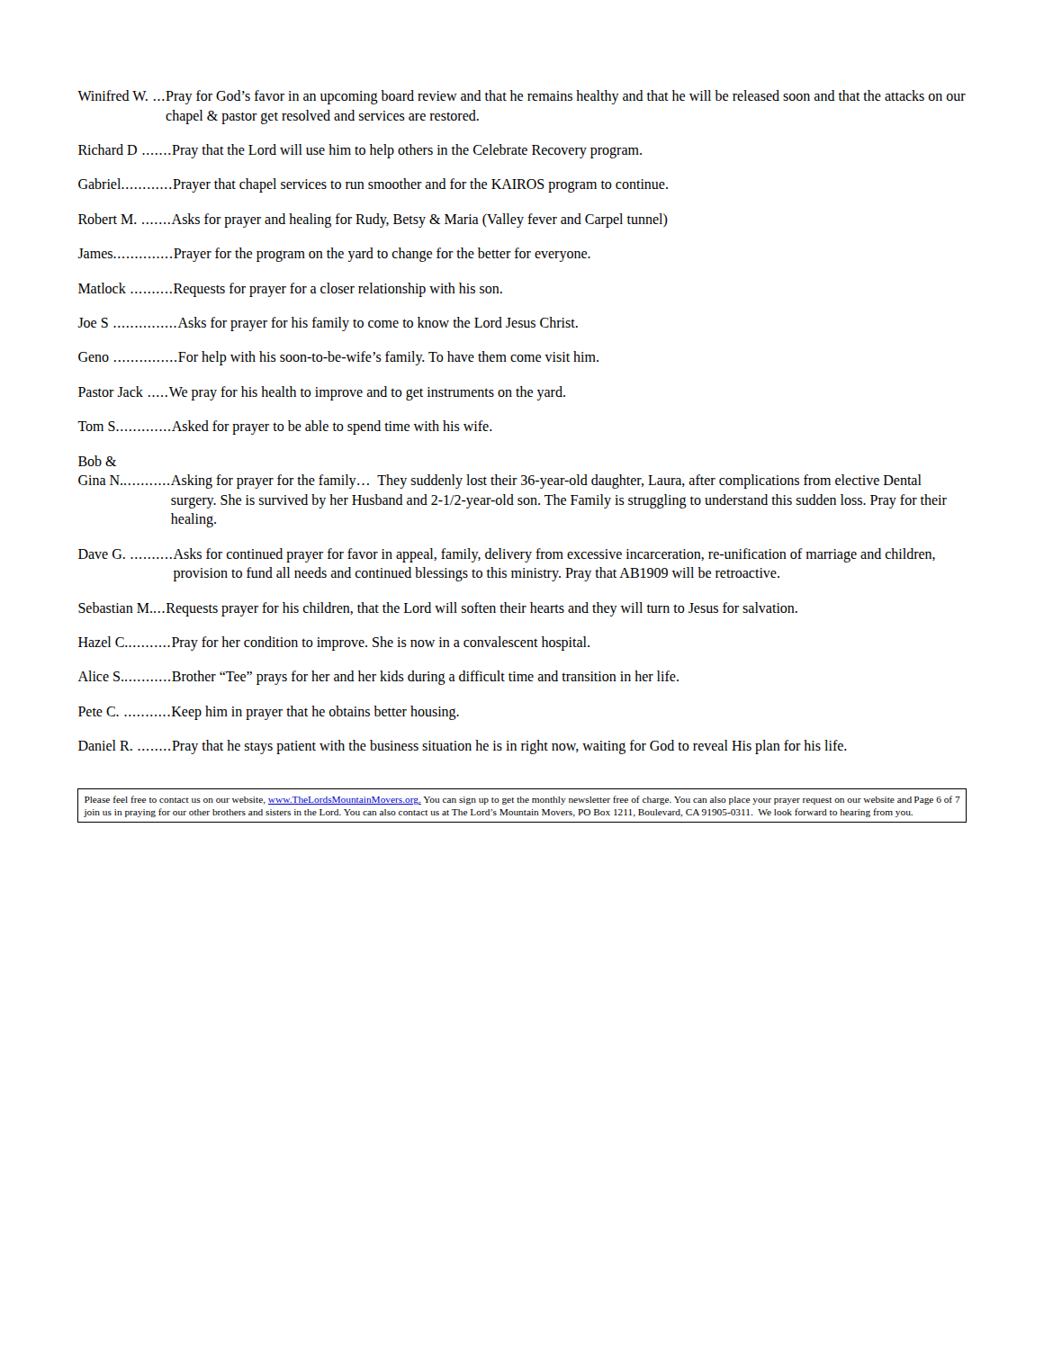Winifred W. ... Pray for God’s favor in an upcoming board review and that he remains healthy and that he will be released soon and that the attacks on our chapel & pastor get resolved and services are restored.
Richard D ....... Pray that the Lord will use him to help others in the Celebrate Recovery program.
Gabriel ............ Prayer that chapel services to run smoother and for the KAIROS program to continue.
Robert M. ....... Asks for prayer and healing for Rudy, Betsy & Maria (Valley fever and Carpel tunnel)
James .............. Prayer for the program on the yard to change for the better for everyone.
Matlock .......... Requests for prayer for a closer relationship with his son.
Joe S ............... Asks for prayer for his family to come to know the Lord Jesus Christ.
Geno ............... For help with his soon-to-be-wife’s family. To have them come visit him.
Pastor Jack ..... We pray for his health to improve and to get instruments on the yard.
Tom S ............. Asked for prayer to be able to spend time with his wife.
Bob &
Gina N. ........... Asking for prayer for the family… They suddenly lost their 36-year-old daughter, Laura, after complications from elective Dental surgery. She is survived by her Husband and 2-1/2-year-old son. The Family is struggling to understand this sudden loss. Pray for their healing.
Dave G. .......... Asks for continued prayer for favor in appeal, family, delivery from excessive incarceration, re-unification of marriage and children, provision to fund all needs and continued blessings to this ministry. Pray that AB1909 will be retroactive.
Sebastian M. ... Requests prayer for his children, that the Lord will soften their hearts and they will turn to Jesus for salvation.
Hazel C. .......... Pray for her condition to improve. She is now in a convalescent hospital.
Alice S. ........... Brother “Tee” prays for her and her kids during a difficult time and transition in her life.
Pete C. ........... Keep him in prayer that he obtains better housing.
Daniel R. ........ Pray that he stays patient with the business situation he is in right now, waiting for God to reveal His plan for his life.
Page 6 of 7 Please feel free to contact us on our website, www.TheLordsMountainMovers.org. You can sign up to get the monthly newsletter free of charge. You can also place your prayer request on our website and join us in praying for our other brothers and sisters in the Lord. You can also contact us at The Lord’s Mountain Movers, PO Box 1211, Boulevard, CA 91905-0311. We look forward to hearing from you.